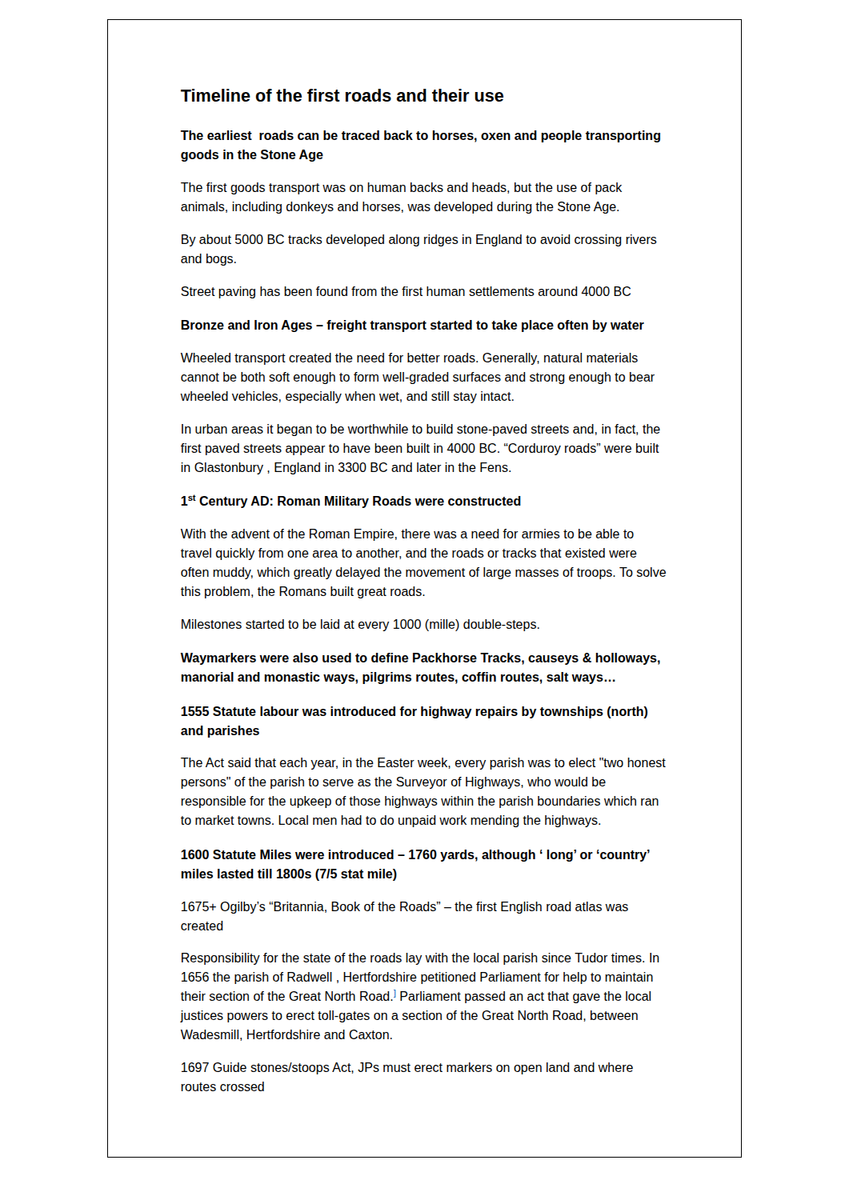Timeline of the first roads and their use
The earliest roads can be traced back to horses, oxen and people transporting goods in the Stone Age
The first goods transport was on human backs and heads, but the use of pack animals, including donkeys and horses, was developed during the Stone Age.
By about 5000 BC tracks developed along ridges in England to avoid crossing rivers and bogs.
Street paving has been found from the first human settlements around 4000 BC
Bronze and Iron Ages – freight transport started to take place often by water
Wheeled transport created the need for better roads. Generally, natural materials cannot be both soft enough to form well-graded surfaces and strong enough to bear wheeled vehicles, especially when wet, and still stay intact.
In urban areas it began to be worthwhile to build stone-paved streets and, in fact, the first paved streets appear to have been built in 4000 BC. “Corduroy roads” were built in Glastonbury , England in 3300 BC and later in the Fens.
1st Century AD: Roman Military Roads were constructed
With the advent of the Roman Empire, there was a need for armies to be able to travel quickly from one area to another, and the roads or tracks that existed were often muddy, which greatly delayed the movement of large masses of troops. To solve this problem, the Romans built great roads.
Milestones started to be laid at every 1000 (mille) double-steps.
Waymarkers were also used to define Packhorse Tracks, causeys & holloways, manorial and monastic ways, pilgrims routes, coffin routes, salt ways…
1555 Statute labour was introduced for highway repairs by townships (north) and parishes
The Act said that each year, in the Easter week, every parish was to elect "two honest persons" of the parish to serve as the Surveyor of Highways, who would be responsible for the upkeep of those highways within the parish boundaries which ran to market towns. Local men had to do unpaid work mending the highways.
1600 Statute Miles were introduced – 1760 yards, although ‘ long’ or ‘country’ miles lasted till 1800s (7/5 stat mile)
1675+ Ogilby’s “Britannia, Book of the Roads” – the first English road atlas was created
Responsibility for the state of the roads lay with the local parish since Tudor times. In 1656 the parish of Radwell , Hertfordshire petitioned Parliament for help to maintain their section of the Great North Road.] Parliament passed an act that gave the local justices powers to erect toll-gates on a section of the Great North Road, between Wadesmill, Hertfordshire and Caxton.
1697 Guide stones/stoops Act, JPs must erect markers on open land and where routes crossed